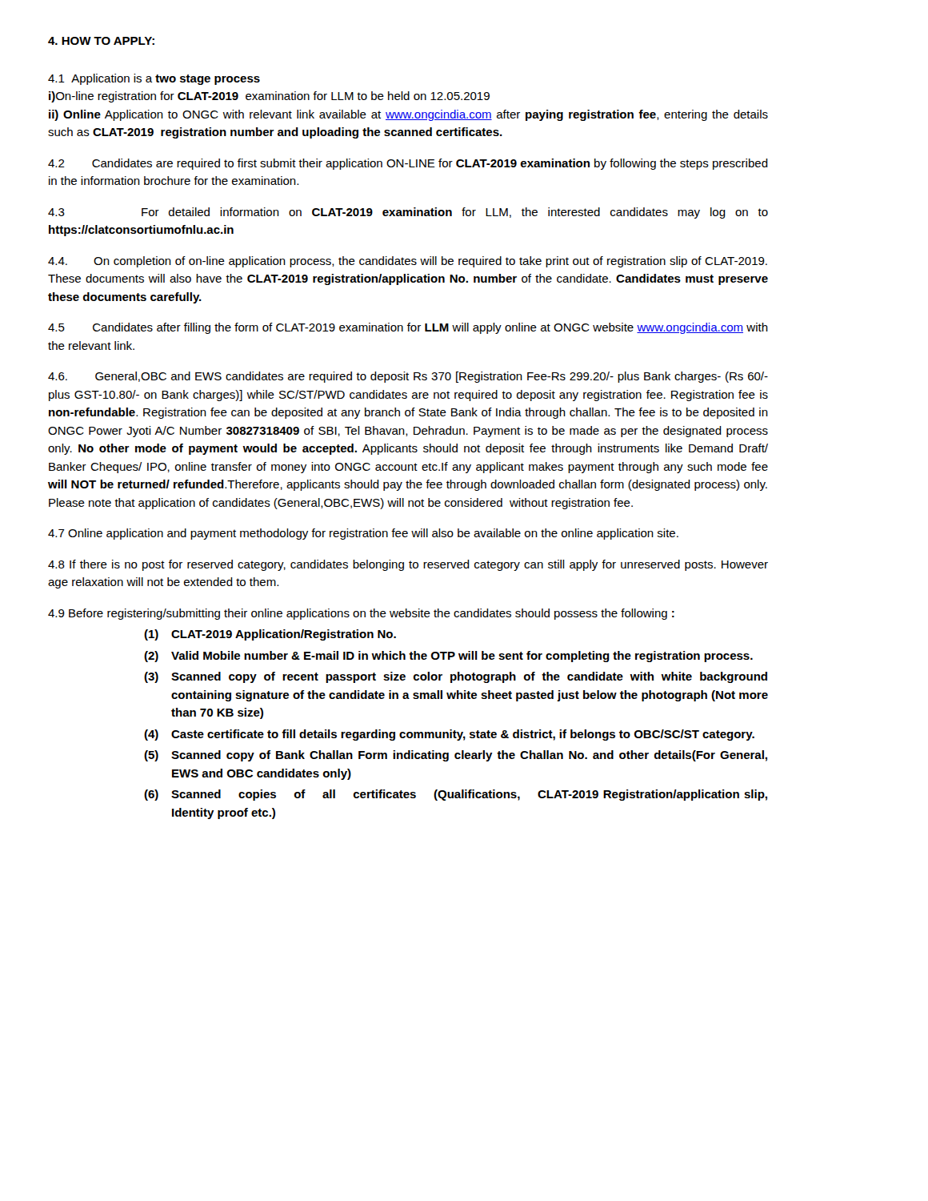4. HOW TO APPLY:
4.1 Application is a two stage process
i) On-line registration for CLAT-2019 examination for LLM to be held on 12.05.2019
ii) Online Application to ONGC with relevant link available at www.ongcindia.com after paying registration fee, entering the details such as CLAT-2019 registration number and uploading the scanned certificates.
4.2 Candidates are required to first submit their application ON-LINE for CLAT-2019 examination by following the steps prescribed in the information brochure for the examination.
4.3 For detailed information on CLAT-2019 examination for LLM, the interested candidates may log on to https://clatconsortiumofnlu.ac.in
4.4. On completion of on-line application process, the candidates will be required to take print out of registration slip of CLAT-2019. These documents will also have the CLAT-2019 registration/application No. number of the candidate. Candidates must preserve these documents carefully.
4.5 Candidates after filling the form of CLAT-2019 examination for LLM will apply online at ONGC website www.ongcindia.com with the relevant link.
4.6. General,OBC and EWS candidates are required to deposit Rs 370 [Registration Fee-Rs 299.20/- plus Bank charges- (Rs 60/- plus GST-10.80/- on Bank charges)] while SC/ST/PWD candidates are not required to deposit any registration fee. Registration fee is non-refundable. Registration fee can be deposited at any branch of State Bank of India through challan. The fee is to be deposited in ONGC Power Jyoti A/C Number 30827318409 of SBI, Tel Bhavan, Dehradun. Payment is to be made as per the designated process only. No other mode of payment would be accepted. Applicants should not deposit fee through instruments like Demand Draft/ Banker Cheques/ IPO, online transfer of money into ONGC account etc.If any applicant makes payment through any such mode fee will NOT be returned/ refunded.Therefore, applicants should pay the fee through downloaded challan form (designated process) only. Please note that application of candidates (General,OBC,EWS) will not be considered without registration fee.
4.7 Online application and payment methodology for registration fee will also be available on the online application site.
4.8 If there is no post for reserved category, candidates belonging to reserved category can still apply for unreserved posts. However age relaxation will not be extended to them.
4.9 Before registering/submitting their online applications on the website the candidates should possess the following :
(1) CLAT-2019 Application/Registration No.
(2) Valid Mobile number & E-mail ID in which the OTP will be sent for completing the registration process.
(3) Scanned copy of recent passport size color photograph of the candidate with white background containing signature of the candidate in a small white sheet pasted just below the photograph (Not more than 70 KB size)
(4) Caste certificate to fill details regarding community, state & district, if belongs to OBC/SC/ST category.
(5) Scanned copy of Bank Challan Form indicating clearly the Challan No. and other details(For General, EWS and OBC candidates only)
(6) Scanned copies of all certificates (Qualifications, CLAT-2019 Registration/application slip, Identity proof etc.)